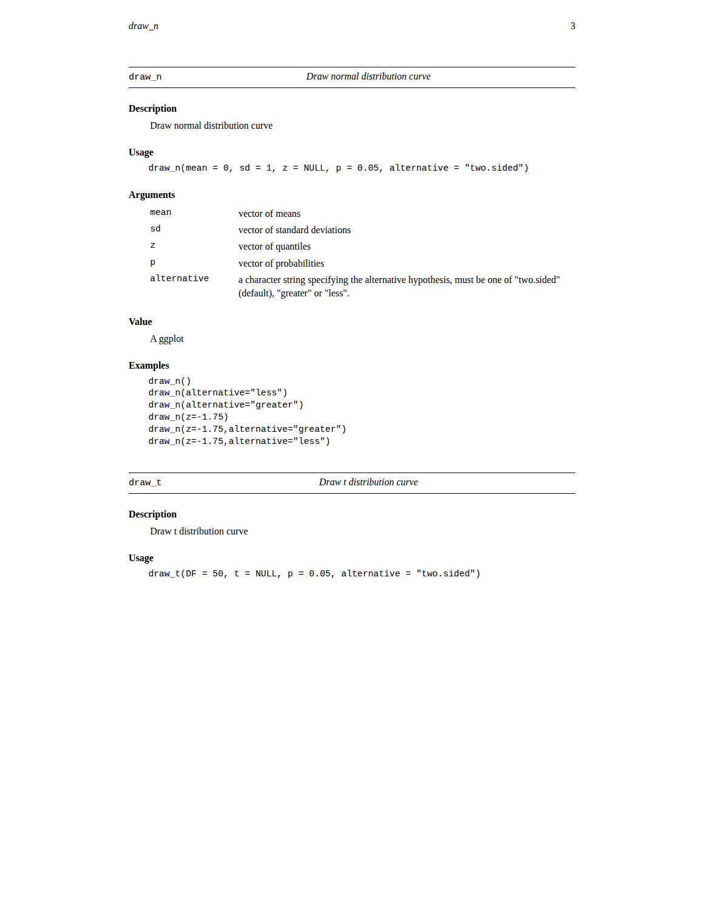draw_n 3
draw_n Draw normal distribution curve
Description
Draw normal distribution curve
Usage
draw_n(mean = 0, sd = 1, z = NULL, p = 0.05, alternative = "two.sided")
Arguments
| mean | vector of means |
| sd | vector of standard deviations |
| z | vector of quantiles |
| p | vector of probabilities |
| alternative | a character string specifying the alternative hypothesis, must be one of "two.sided" (default), "greater" or "less". |
Value
A ggplot
Examples
draw_n()
draw_n(alternative="less")
draw_n(alternative="greater")
draw_n(z=-1.75)
draw_n(z=-1.75,alternative="greater")
draw_n(z=-1.75,alternative="less")
draw_t Draw t distribution curve
Description
Draw t distribution curve
Usage
draw_t(DF = 50, t = NULL, p = 0.05, alternative = "two.sided")